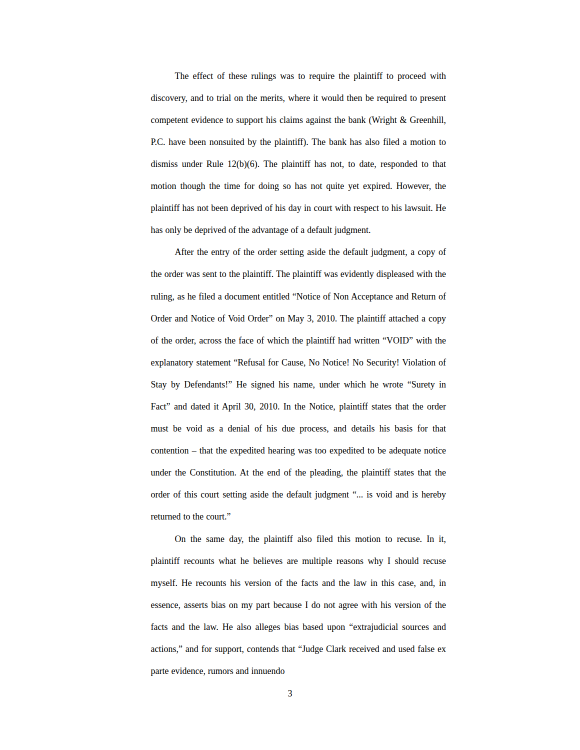The effect of these rulings was to require the plaintiff to proceed with discovery, and to trial on the merits, where it would then be required to present competent evidence to support his claims against the bank (Wright & Greenhill, P.C. have been nonsuited by the plaintiff). The bank has also filed a motion to dismiss under Rule 12(b)(6). The plaintiff has not, to date, responded to that motion though the time for doing so has not quite yet expired. However, the plaintiff has not been deprived of his day in court with respect to his lawsuit. He has only be deprived of the advantage of a default judgment.
After the entry of the order setting aside the default judgment, a copy of the order was sent to the plaintiff. The plaintiff was evidently displeased with the ruling, as he filed a document entitled “Notice of Non Acceptance and Return of Order and Notice of Void Order” on May 3, 2010. The plaintiff attached a copy of the order, across the face of which the plaintiff had written “VOID” with the explanatory statement “Refusal for Cause, No Notice! No Security! Violation of Stay by Defendants!” He signed his name, under which he wrote “Surety in Fact” and dated it April 30, 2010. In the Notice, plaintiff states that the order must be void as a denial of his due process, and details his basis for that contention – that the expedited hearing was too expedited to be adequate notice under the Constitution. At the end of the pleading, the plaintiff states that the order of this court setting aside the default judgment “... is void and is hereby returned to the court.”
On the same day, the plaintiff also filed this motion to recuse. In it, plaintiff recounts what he believes are multiple reasons why I should recuse myself. He recounts his version of the facts and the law in this case, and, in essence, asserts bias on my part because I do not agree with his version of the facts and the law. He also alleges bias based upon “extrajudicial sources and actions,” and for support, contends that “Judge Clark received and used false ex parte evidence, rumors and innuendo
3